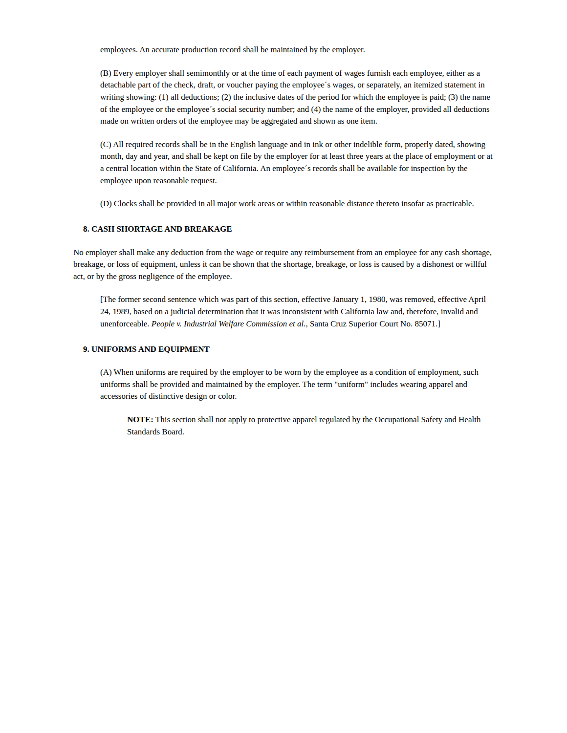employees. An accurate production record shall be maintained by the employer.
(B) Every employer shall semimonthly or at the time of each payment of wages furnish each employee, either as a detachable part of the check, draft, or voucher paying the employee´s wages, or separately, an itemized statement in writing showing: (1) all deductions; (2) the inclusive dates of the period for which the employee is paid; (3) the name of the employee or the employee´s social security number; and (4) the name of the employer, provided all deductions made on written orders of the employee may be aggregated and shown as one item.
(C) All required records shall be in the English language and in ink or other indelible form, properly dated, showing month, day and year, and shall be kept on file by the employer for at least three years at the place of employment or at a central location within the State of California. An employee´s records shall be available for inspection by the employee upon reasonable request.
(D) Clocks shall be provided in all major work areas or within reasonable distance thereto insofar as practicable.
8. CASH SHORTAGE AND BREAKAGE
No employer shall make any deduction from the wage or require any reimbursement from an employee for any cash shortage, breakage, or loss of equipment, unless it can be shown that the shortage, breakage, or loss is caused by a dishonest or willful act, or by the gross negligence of the employee.
[The former second sentence which was part of this section, effective January 1, 1980, was removed, effective April 24, 1989, based on a judicial determination that it was inconsistent with California law and, therefore, invalid and unenforceable. People v. Industrial Welfare Commission et al., Santa Cruz Superior Court No. 85071.]
9. UNIFORMS AND EQUIPMENT
(A) When uniforms are required by the employer to be worn by the employee as a condition of employment, such uniforms shall be provided and maintained by the employer. The term "uniform" includes wearing apparel and accessories of distinctive design or color.
NOTE: This section shall not apply to protective apparel regulated by the Occupational Safety and Health Standards Board.